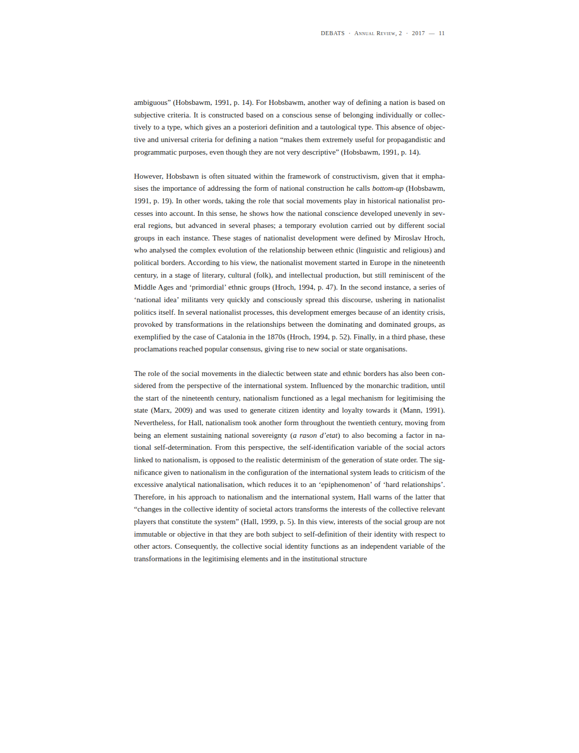DEBATS · Annual Review, 2 · 2017 — 11
ambiguous” (Hobsbawm, 1991, p. 14). For Hobsbawm, another way of defining a nation is based on subjective criteria. It is constructed based on a conscious sense of belonging individually or collectively to a type, which gives an a posteriori definition and a tautological type. This absence of objective and universal criteria for defining a nation “makes them extremely useful for propagandistic and programmatic purposes, even though they are not very descriptive” (Hobsbawm, 1991, p. 14).
However, Hobsbawn is often situated within the framework of constructivism, given that it emphasises the importance of addressing the form of national construction he calls bottom-up (Hobsbawm, 1991, p. 19). In other words, taking the role that social movements play in historical nationalist processes into account. In this sense, he shows how the national conscience developed unevenly in several regions, but advanced in several phases; a temporary evolution carried out by different social groups in each instance. These stages of nationalist development were defined by Miroslav Hroch, who analysed the complex evolution of the relationship between ethnic (linguistic and religious) and political borders. According to his view, the nationalist movement started in Europe in the nineteenth century, in a stage of literary, cultural (folk), and intellectual production, but still reminiscent of the Middle Ages and ‘primordial’ ethnic groups (Hroch, 1994, p. 47). In the second instance, a series of ‘national idea’ militants very quickly and consciously spread this discourse, ushering in nationalist politics itself. In several nationalist processes, this development emerges because of an identity crisis, provoked by transformations in the relationships between the dominating and dominated groups, as exemplified by the case of Catalonia in the 1870s (Hroch, 1994, p. 52). Finally, in a third phase, these proclamations reached popular consensus, giving rise to new social or state organisations.
The role of the social movements in the dialectic between state and ethnic borders has also been considered from the perspective of the international system. Influenced by the monarchic tradition, until the start of the nineteenth century, nationalism functioned as a legal mechanism for legitimising the state (Marx, 2009) and was used to generate citizen identity and loyalty towards it (Mann, 1991). Nevertheless, for Hall, nationalism took another form throughout the twentieth century, moving from being an element sustaining national sovereignty (a rason d’etat) to also becoming a factor in national self-determination. From this perspective, the self-identification variable of the social actors linked to nationalism, is opposed to the realistic determinism of the generation of state order. The significance given to nationalism in the configuration of the international system leads to criticism of the excessive analytical nationalisation, which reduces it to an ‘epiphenomenon’ of ‘hard relationships’. Therefore, in his approach to nationalism and the international system, Hall warns of the latter that “changes in the collective identity of societal actors transforms the interests of the collective relevant players that constitute the system” (Hall, 1999, p. 5). In this view, interests of the social group are not immutable or objective in that they are both subject to self-definition of their identity with respect to other actors. Consequently, the collective social identity functions as an independent variable of the transformations in the legitimising elements and in the institutional structure